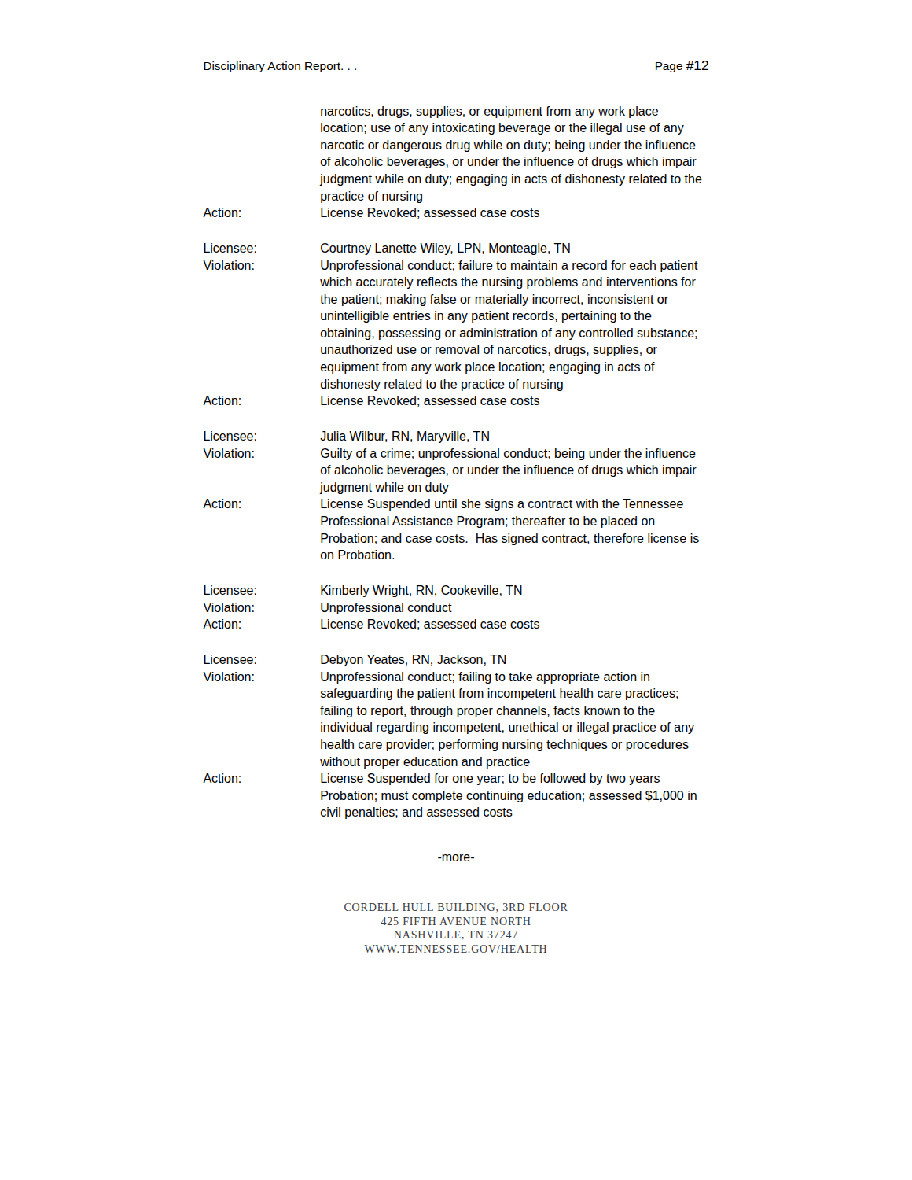Disciplinary Action Report. . .
Page #12
narcotics, drugs, supplies, or equipment from any work place location; use of any intoxicating beverage or the illegal use of any narcotic or dangerous drug while on duty; being under the influence of alcoholic beverages, or under the influence of drugs which impair judgment while on duty; engaging in acts of dishonesty related to the practice of nursing
Action:
License Revoked; assessed case costs
Licensee:
Courtney Lanette Wiley, LPN, Monteagle, TN
Violation:
Unprofessional conduct; failure to maintain a record for each patient which accurately reflects the nursing problems and interventions for the patient; making false or materially incorrect, inconsistent or unintelligible entries in any patient records, pertaining to the obtaining, possessing or administration of any controlled substance; unauthorized use or removal of narcotics, drugs, supplies, or equipment from any work place location; engaging in acts of dishonesty related to the practice of nursing
Action:
License Revoked; assessed case costs
Licensee:
Julia Wilbur, RN, Maryville, TN
Violation:
Guilty of a crime; unprofessional conduct; being under the influence of alcoholic beverages, or under the influence of drugs which impair judgment while on duty
Action:
License Suspended until she signs a contract with the Tennessee Professional Assistance Program; thereafter to be placed on Probation; and case costs. Has signed contract, therefore license is on Probation.
Licensee:
Kimberly Wright, RN, Cookeville, TN
Violation:
Unprofessional conduct
Action:
License Revoked; assessed case costs
Licensee:
Debyon Yeates, RN, Jackson, TN
Violation:
Unprofessional conduct; failing to take appropriate action in safeguarding the patient from incompetent health care practices; failing to report, through proper channels, facts known to the individual regarding incompetent, unethical or illegal practice of any health care provider; performing nursing techniques or procedures without proper education and practice
Action:
License Suspended for one year; to be followed by two years Probation; must complete continuing education; assessed $1,000 in civil penalties; and assessed costs
-more-
Cordell Hull Building, 3rd Floor
425 Fifth Avenue North
Nashville, TN 37247
www.tennessee.gov/health